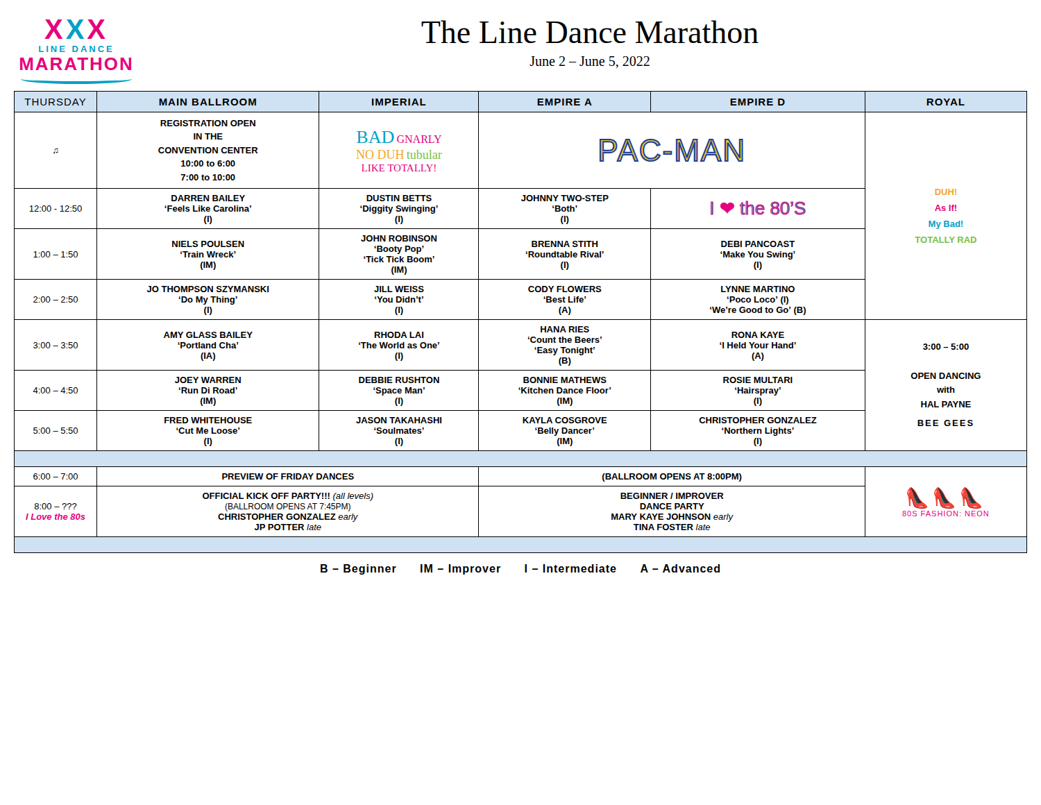XXX
LINE DANCE
MARATHON
The Line Dance Marathon
June 2 – June 5, 2022
| THURSDAY | MAIN BALLROOM | IMPERIAL | EMPIRE A | EMPIRE D | ROYAL |
| --- | --- | --- | --- | --- | --- |
| ♫ | REGISTRATION OPEN IN THE CONVENTION CENTER 10:00 to 6:00 7:00 to 10:00 | BAD GNARLY NO DUH tubular LIKE TOTALLY! | PAC-MAN | DUH! As If! My Bad! TOTALLY RAD |
| 12:00 - 12:50 | Darren Bailey ‘Feels Like Carolina’ (I) | Dustin Betts ‘Diggity Swinging’ (I) | Johnny Two-Step ‘Both’ (I) | I ❤ the 80’S |
| 1:00 – 1:50 | Niels Poulsen ‘Train Wreck’ (IM) | John Robinson ‘Booty Pop’ ‘Tick Tick Boom’ (IM) | Brenna Stith ‘Roundtable Rival’ (I) | Debi Pancoast ‘Make You Swing’ (I) |
| 2:00 – 2:50 | Jo Thompson Szymanski ‘Do My Thing’ (I) | Jill Weiss ‘You Didn’t’ (I) | Cody Flowers ‘Best Life’ (A) | Lynne Martino ‘Poco Loco’ (I) ‘We’re Good to Go’ (B) |
| 3:00 – 3:50 | Amy Glass Bailey ‘Portland Cha’ (IA) | Rhoda Lai ‘The World as One’ (I) | Hana Ries ‘Count the Beers’ ‘Easy Tonight’ (B) | Rona Kaye ‘I Held Your Hand’ (A) | 3:00 – 5:00 OPEN DANCING with HAL PAYNE BEE GEES |
| 4:00 – 4:50 | Joey Warren ‘Run Di Road’ (IM) | Debbie Rushton ‘Space Man’ (I) | Bonnie Mathews ‘Kitchen Dance Floor’ (IM) | Rosie Multari ‘Hairspray’ (I) |
| 5:00 – 5:50 | Fred Whitehouse ‘Cut Me Loose’ (I) | Jason Takahashi ‘Soulmates’ (I) | Kayla Cosgrove ‘Belly Dancer’ (IM) | Christopher Gonzalez ‘Northern Lights’ (I) |
| 6:00 – 7:00 | PREVIEW OF FRIDAY DANCES | (BALLROOM OPENS AT 8:00PM) | 👠👠👠 80S FASHION: NEON |
| 8:00 – ??? I Love the 80s | OFFICIAL KICK OFF PARTY!!! (all levels) (BALLROOM OPENS AT 7:45PM) CHRISTOPHER GONZALEZ early JP POTTER late | BEGINNER / IMPROVER DANCE PARTY MARY KAYE JOHNSON early TINA FOSTER late |
B – Beginner IM – Improver I – Intermediate A – Advanced